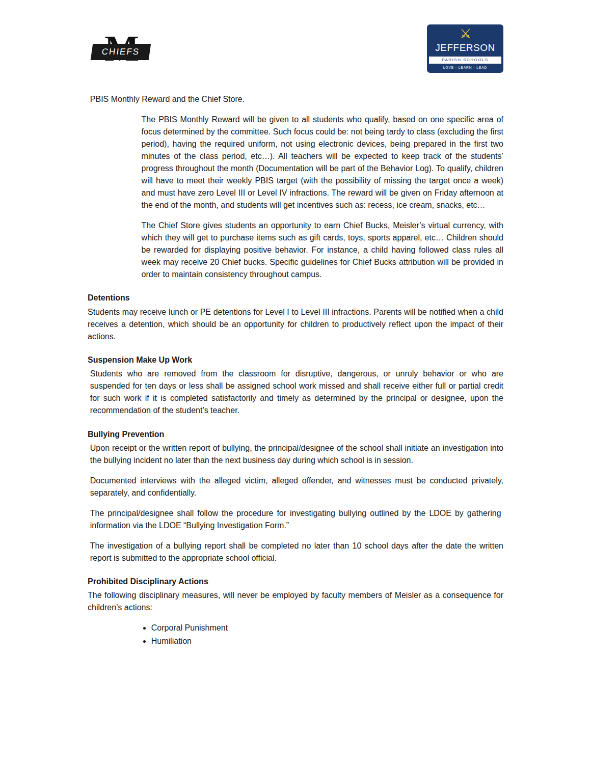M
CHIEFS
⚔
JEFFERSON
PARISH SCHOOLS
LOVE · LEARN · LEAD
PBIS Monthly Reward and the Chief Store.
The PBIS Monthly Reward will be given to all students who qualify, based on one specific area of focus determined by the committee. Such focus could be: not being tardy to class (excluding the first period), having the required uniform, not using electronic devices, being prepared in the first two minutes of the class period, etc…). All teachers will be expected to keep track of the students’ progress throughout the month (Documentation will be part of the Behavior Log). To qualify, children will have to meet their weekly PBIS target (with the possibility of missing the target once a week) and must have zero Level III or Level IV infractions. The reward will be given on Friday afternoon at the end of the month, and students will get incentives such as: recess, ice cream, snacks, etc…
The Chief Store gives students an opportunity to earn Chief Bucks, Meisler’s virtual currency, with which they will get to purchase items such as gift cards, toys, sports apparel, etc… Children should be rewarded for displaying positive behavior. For instance, a child having followed class rules all week may receive 20 Chief bucks. Specific guidelines for Chief Bucks attribution will be provided in order to maintain consistency throughout campus.
Detentions
Students may receive lunch or PE detentions for Level I to Level III infractions. Parents will be notified when a child receives a detention, which should be an opportunity for children to productively reflect upon the impact of their actions.
Suspension Make Up Work
Students who are removed from the classroom for disruptive, dangerous, or unruly behavior or who are suspended for ten days or less shall be assigned school work missed and shall receive either full or partial credit for such work if it is completed satisfactorily and timely as determined by the principal or designee, upon the recommendation of the student’s teacher.
Bullying Prevention
Upon receipt or the written report of bullying, the principal/designee of the school shall initiate an investigation into the bullying incident no later than the next business day during which school is in session.
Documented interviews with the alleged victim, alleged offender, and witnesses must be conducted privately, separately, and confidentially.
The principal/designee shall follow the procedure for investigating bullying outlined by the LDOE by gathering information via the LDOE “Bullying Investigation Form.”
The investigation of a bullying report shall be completed no later than 10 school days after the date the written report is submitted to the appropriate school official.
Prohibited Disciplinary Actions
The following disciplinary measures, will never be employed by faculty members of Meisler as a consequence for children’s actions:
Corporal Punishment
Humiliation